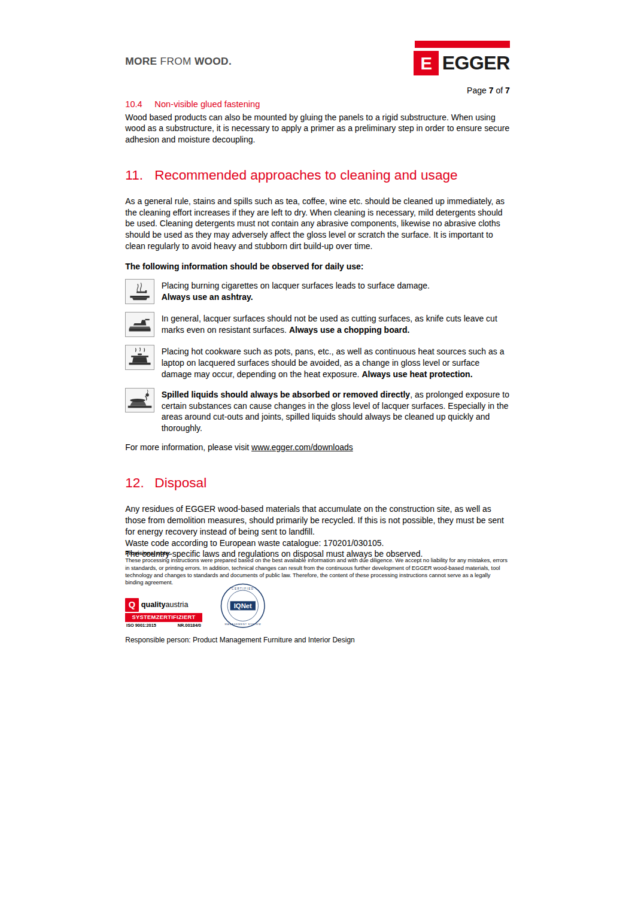MORE FROM WOOD.
E
EGGER
Page 7 of 7
10.4 Non-visible glued fastening
Wood based products can also be mounted by gluing the panels to a rigid substructure. When using wood as a substructure, it is necessary to apply a primer as a preliminary step in order to ensure secure adhesion and moisture decoupling.
11. Recommended approaches to cleaning and usage
As a general rule, stains and spills such as tea, coffee, wine etc. should be cleaned up immediately, as the cleaning effort increases if they are left to dry. When cleaning is necessary, mild detergents should be used. Cleaning detergents must not contain any abrasive components, likewise no abrasive cloths should be used as they may adversely affect the gloss level or scratch the surface. It is important to clean regularly to avoid heavy and stubborn dirt build-up over time.
The following information should be observed for daily use:
Placing burning cigarettes on lacquer surfaces leads to surface damage.
Always use an ashtray.
In general, lacquer surfaces should not be used as cutting surfaces, as knife cuts leave cut marks even on resistant surfaces. Always use a chopping board.
Placing hot cookware such as pots, pans, etc., as well as continuous heat sources such as a laptop on lacquered surfaces should be avoided, as a change in gloss level or surface damage may occur, depending on the heat exposure. Always use heat protection.
Spilled liquids should always be absorbed or removed directly, as prolonged exposure to certain substances can cause changes in the gloss level of lacquer surfaces. Especially in the areas around cut-outs and joints, spilled liquids should always be cleaned up quickly and thoroughly.
For more information, please visit www.egger.com/downloads
12. Disposal
Any residues of EGGER wood-based materials that accumulate on the construction site, as well as those from demolition measures, should primarily be recycled. If this is not possible, they must be sent for energy recovery instead of being sent to landfill.
Waste code according to European waste catalogue: 170201/030105.
The country-specific laws and regulations on disposal must always be observed.
Provisional note:
These processing instructions were prepared based on the best available information and with due diligence. We accept no liability for any mistakes, errors in standards, or printing errors. In addition, technical changes can result from the continuous further development of EGGER wood-based materials, tool technology and changes to standards and documents of public law. Therefore, the content of these processing instructions cannot serve as a legally binding agreement.
Q
qualityaustria
SYSTEMZERTIFIZIERT
ISO 9001:2015 NR.00184/0
IQNet CERTIFIED MANAGEMENT SYSTEM
Responsible person: Product Management Furniture and Interior Design